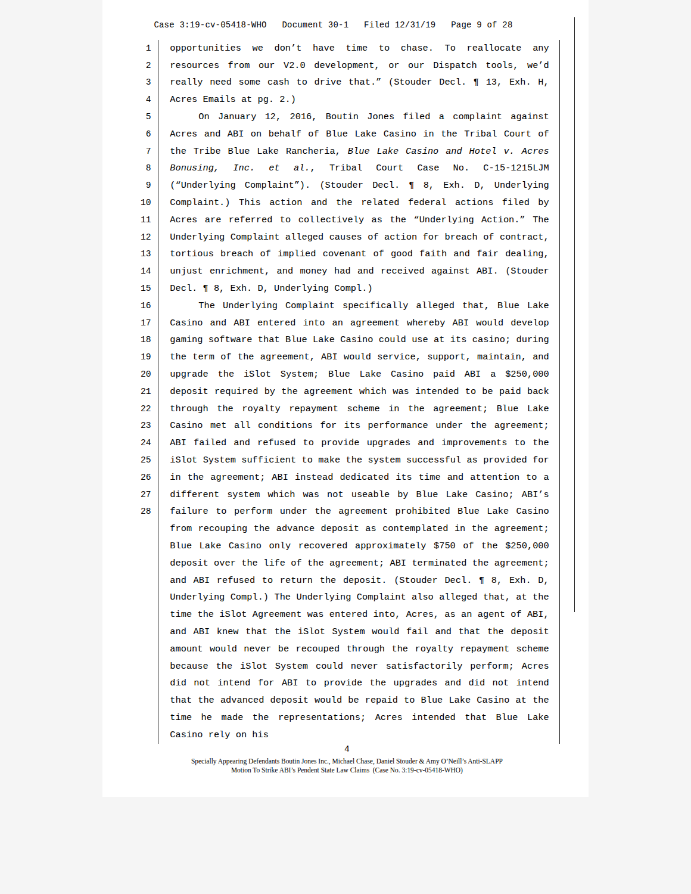Case 3:19-cv-05418-WHO Document 30-1 Filed 12/31/19 Page 9 of 28
1
2
3
4
5
6
7
8
9
10
11
12
13
14
15
16
17
18
19
20
21
22
23
24
25
26
27
28
opportunities we don’t have time to chase. To reallocate any resources from our V2.0 development, or our Dispatch tools, we’d really need some cash to drive that.” (Stouder Decl. ¶ 13, Exh. H, Acres Emails at pg. 2.)
On January 12, 2016, Boutin Jones filed a complaint against Acres and ABI on behalf of Blue Lake Casino in the Tribal Court of the Tribe Blue Lake Rancheria, Blue Lake Casino and Hotel v. Acres Bonusing, Inc. et al., Tribal Court Case No. C-15-1215LJM (“Underlying Complaint”). (Stouder Decl. ¶ 8, Exh. D, Underlying Complaint.) This action and the related federal actions filed by Acres are referred to collectively as the “Underlying Action.” The Underlying Complaint alleged causes of action for breach of contract, tortious breach of implied covenant of good faith and fair dealing, unjust enrichment, and money had and received against ABI. (Stouder Decl. ¶ 8, Exh. D, Underlying Compl.)
The Underlying Complaint specifically alleged that, Blue Lake Casino and ABI entered into an agreement whereby ABI would develop gaming software that Blue Lake Casino could use at its casino; during the term of the agreement, ABI would service, support, maintain, and upgrade the iSlot System; Blue Lake Casino paid ABI a $250,000 deposit required by the agreement which was intended to be paid back through the royalty repayment scheme in the agreement; Blue Lake Casino met all conditions for its performance under the agreement; ABI failed and refused to provide upgrades and improvements to the iSlot System sufficient to make the system successful as provided for in the agreement; ABI instead dedicated its time and attention to a different system which was not useable by Blue Lake Casino; ABI’s failure to perform under the agreement prohibited Blue Lake Casino from recouping the advance deposit as contemplated in the agreement; Blue Lake Casino only recovered approximately $750 of the $250,000 deposit over the life of the agreement; ABI terminated the agreement; and ABI refused to return the deposit. (Stouder Decl. ¶ 8, Exh. D, Underlying Compl.) The Underlying Complaint also alleged that, at the time the iSlot Agreement was entered into, Acres, as an agent of ABI, and ABI knew that the iSlot System would fail and that the deposit amount would never be recouped through the royalty repayment scheme because the iSlot System could never satisfactorily perform; Acres did not intend for ABI to provide the upgrades and did not intend that the advanced deposit would be repaid to Blue Lake Casino at the time he made the representations; Acres intended that Blue Lake Casino rely on his
4
Specially Appearing Defendants Boutin Jones Inc., Michael Chase, Daniel Stouder & Amy O’Neill’s Anti-SLAPP
Motion To Strike ABI’s Pendent State Law Claims (Case No. 3:19-cv-05418-WHO)